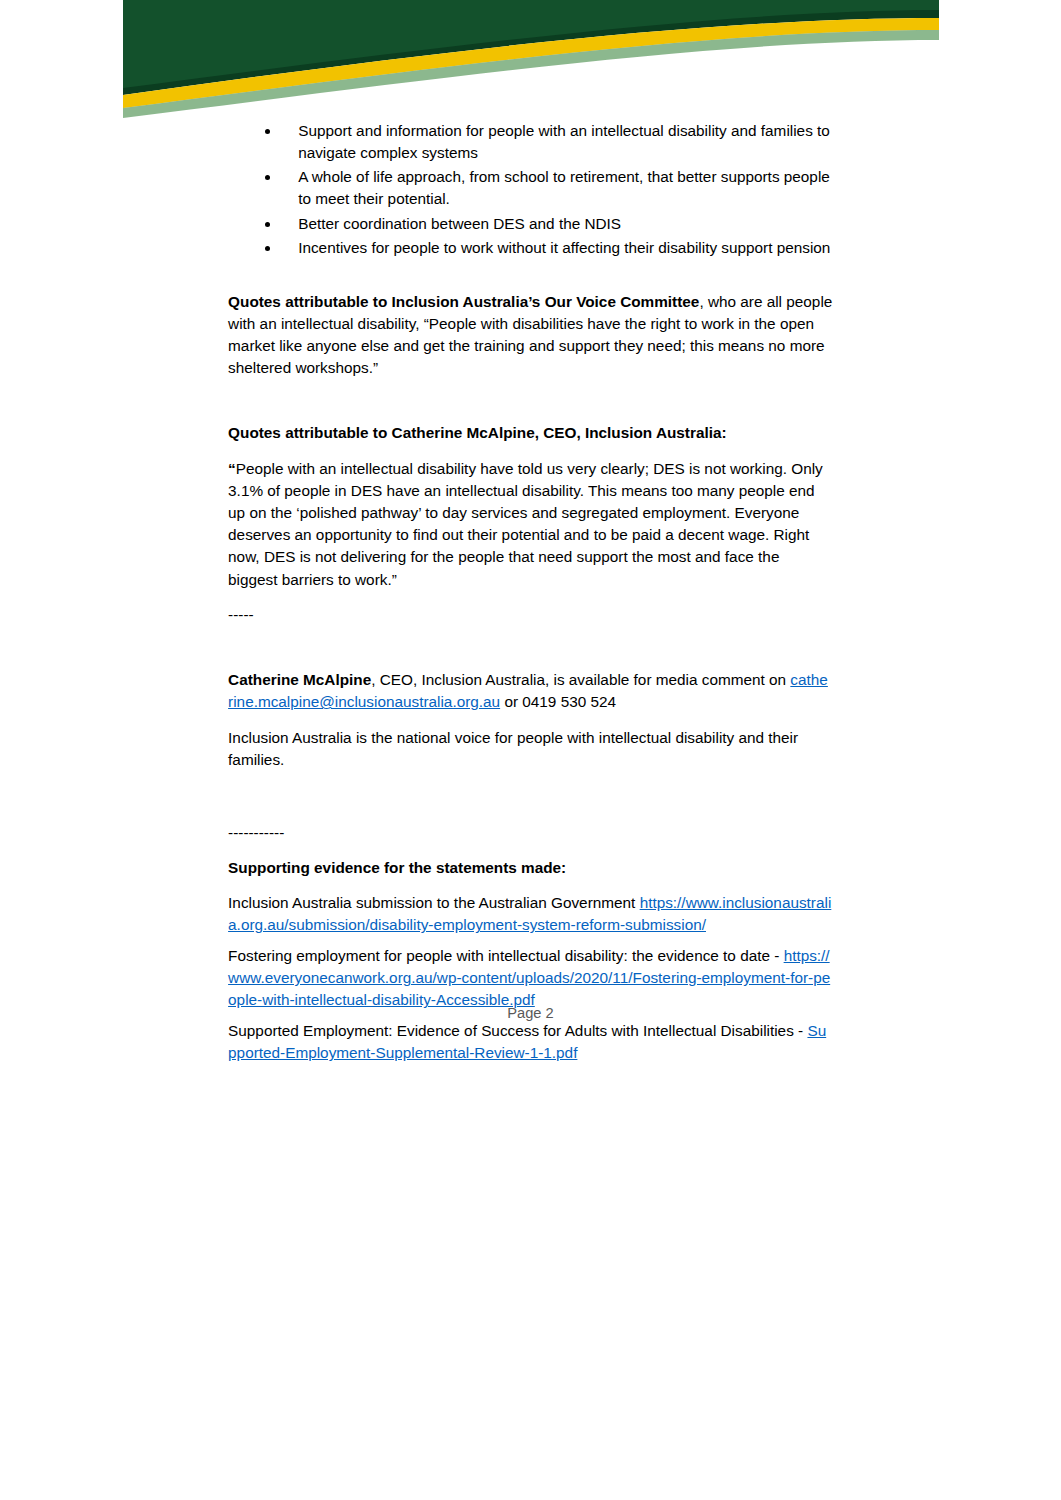Support and information for people with an intellectual disability and families to navigate complex systems
A whole of life approach, from school to retirement, that better supports people to meet their potential.
Better coordination between DES and the NDIS
Incentives for people to work without it affecting their disability support pension
Quotes attributable to Inclusion Australia’s Our Voice Committee, who are all people with an intellectual disability, “People with disabilities have the right to work in the open market like anyone else and get the training and support they need; this means no more sheltered workshops.”
Quotes attributable to Catherine McAlpine, CEO, Inclusion Australia:
“People with an intellectual disability have told us very clearly; DES is not working. Only 3.1% of people in DES have an intellectual disability. This means too many people end up on the ‘polished pathway’ to day services and segregated employment. Everyone deserves an opportunity to find out their potential and to be paid a decent wage. Right now, DES is not delivering for the people that need support the most and face the biggest barriers to work.”
-----
Catherine McAlpine, CEO, Inclusion Australia, is available for media comment on catherine.mcalpine@inclusionaustralia.org.au or 0419 530 524
Inclusion Australia is the national voice for people with intellectual disability and their families.
-----------
Supporting evidence for the statements made:
Inclusion Australia submission to the Australian Government https://www.inclusionaustralia.org.au/submission/disability-employment-system-reform-submission/
Fostering employment for people with intellectual disability: the evidence to date - https://www.everyonecanwork.org.au/wp-content/uploads/2020/11/Fostering-employment-for-people-with-intellectual-disability-Accessible.pdf
Supported Employment: Evidence of Success for Adults with Intellectual Disabilities - Supported-Employment-Supplemental-Review-1-1.pdf
Page 2